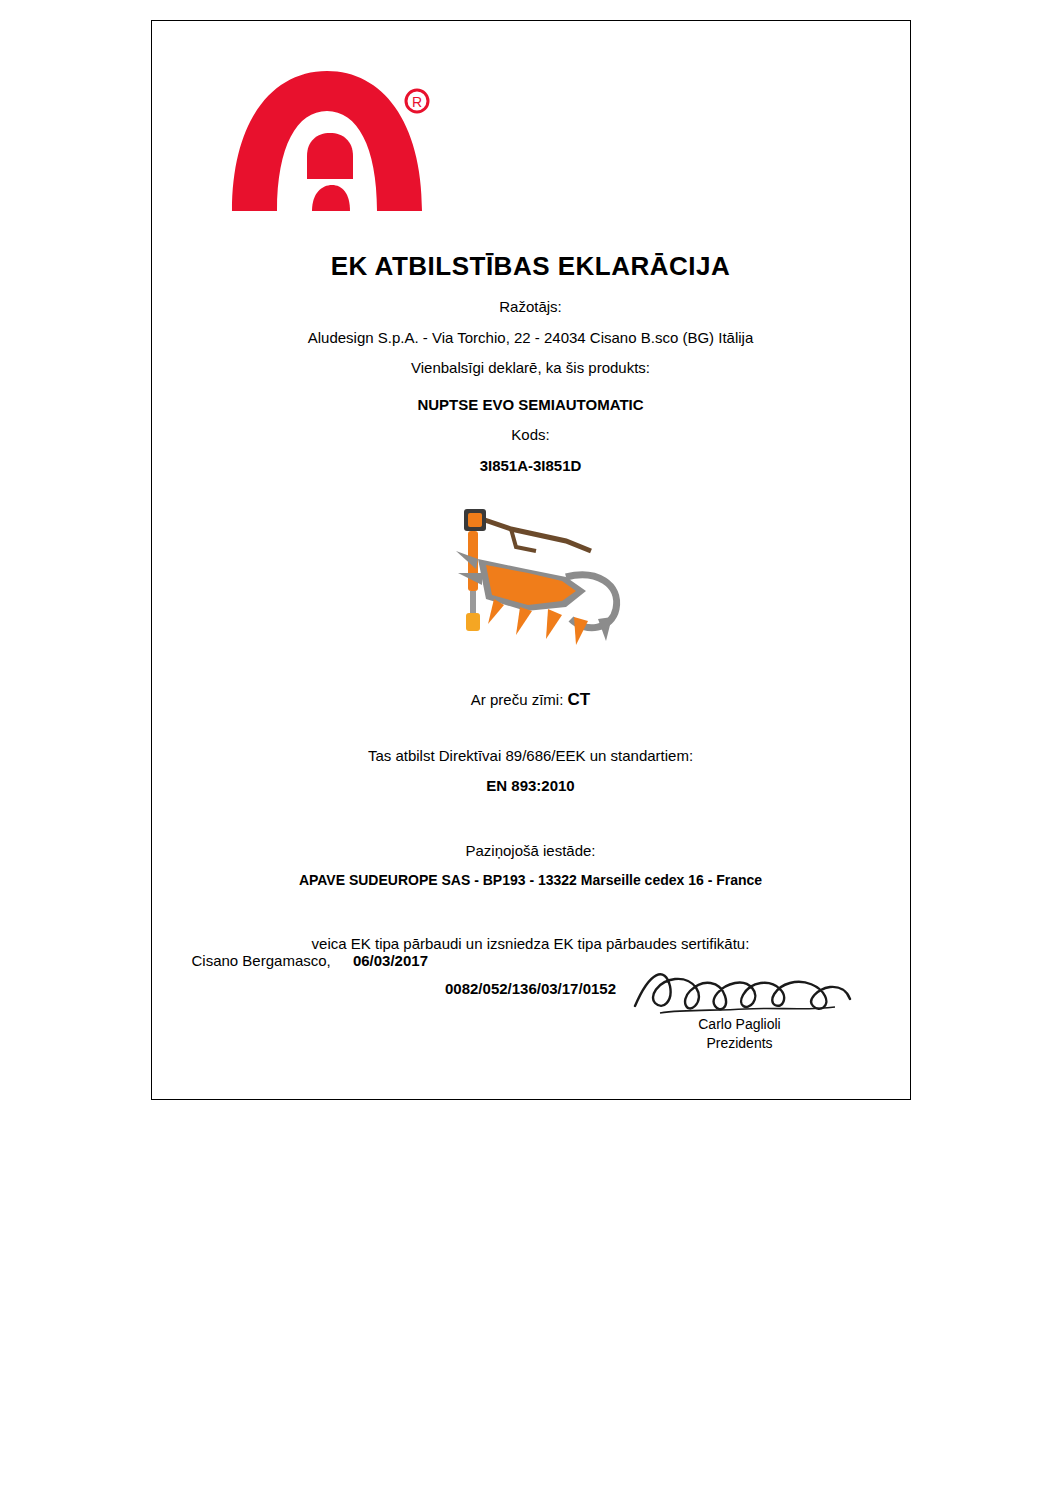R
EK ATBILSTĪBAS EKLARĀCIJA
Ražotājs:
Aludesign S.p.A. - Via Torchio, 22 - 24034 Cisano B.sco (BG) Itālija
Vienbalsīgi deklarē, ka šis produkts:
NUPTSE EVO SEMIAUTOMATIC
Kods:
3I851A-3I851D
Ar preču zīmi: CT
Tas atbilst Direktīvai 89/686/EEK un standartiem:
EN 893:2010
Paziņojošā iestāde:
APAVE SUDEUROPE SAS - BP193 - 13322 Marseille cedex 16 - France
veica EK tipa pārbaudi un izsniedza EK tipa pārbaudes sertifikātu:
0082/052/136/03/17/0152
Carlo Paglioli
Prezidents
Cisano Bergamasco, 06/03/2017